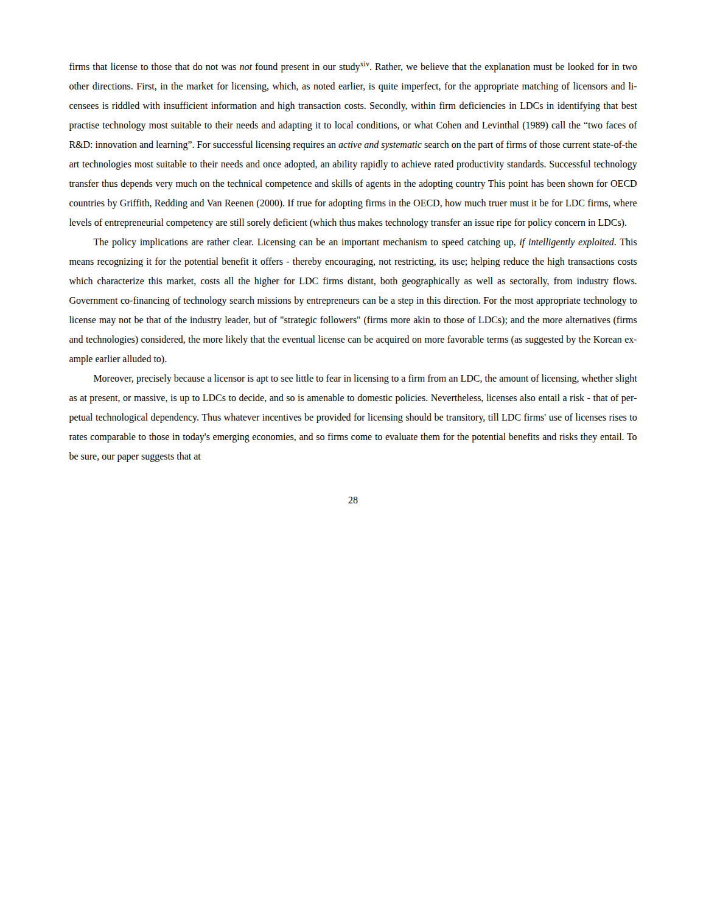firms that license to those that do not was not found present in our studyxiv. Rather, we believe that the explanation must be looked for in two other directions. First, in the market for licensing, which, as noted earlier, is quite imperfect, for the appropriate matching of licensors and licensees is riddled with insufficient information and high transaction costs. Secondly, within firm deficiencies in LDCs in identifying that best practise technology most suitable to their needs and adapting it to local conditions, or what Cohen and Levinthal (1989) call the “two faces of R&D: innovation and learning”. For successful licensing requires an active and systematic search on the part of firms of those current state-of-the art technologies most suitable to their needs and once adopted, an ability rapidly to achieve rated productivity standards. Successful technology transfer thus depends very much on the technical competence and skills of agents in the adopting country This point has been shown for OECD countries by Griffith, Redding and Van Reenen (2000). If true for adopting firms in the OECD, how much truer must it be for LDC firms, where levels of entrepreneurial competency are still sorely deficient (which thus makes technology transfer an issue ripe for policy concern in LDCs).
The policy implications are rather clear. Licensing can be an important mechanism to speed catching up, if intelligently exploited. This means recognizing it for the potential benefit it offers - thereby encouraging, not restricting, its use; helping reduce the high transactions costs which characterize this market, costs all the higher for LDC firms distant, both geographically as well as sectorally, from industry flows. Government co-financing of technology search missions by entrepreneurs can be a step in this direction. For the most appropriate technology to license may not be that of the industry leader, but of "strategic followers" (firms more akin to those of LDCs); and the more alternatives (firms and technologies) considered, the more likely that the eventual license can be acquired on more favorable terms (as suggested by the Korean example earlier alluded to).
Moreover, precisely because a licensor is apt to see little to fear in licensing to a firm from an LDC, the amount of licensing, whether slight as at present, or massive, is up to LDCs to decide, and so is amenable to domestic policies. Nevertheless, licenses also entail a risk - that of perpetual technological dependency. Thus whatever incentives be provided for licensing should be transitory, till LDC firms' use of licenses rises to rates comparable to those in today's emerging economies, and so firms come to evaluate them for the potential benefits and risks they entail. To be sure, our paper suggests that at
28